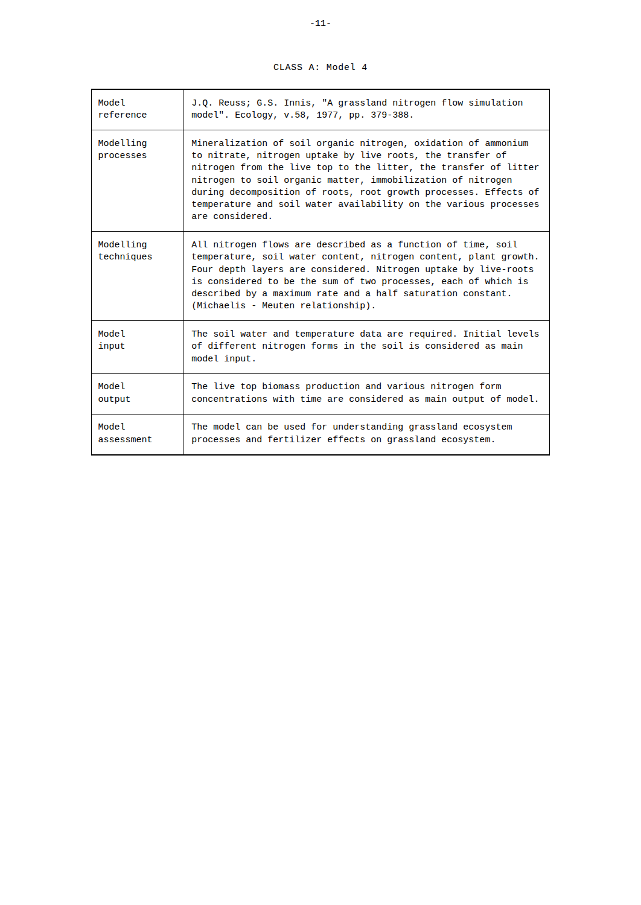-11-
CLASS A: Model 4
| Model reference | J.Q. Reuss; G.S. Innis, "A grassland nitrogen flow simulation model". Ecology, v.58, 1977, pp. 379-388. |
| Modelling processes | Mineralization of soil organic nitrogen, oxidation of ammonium to nitrate, nitrogen uptake by live roots, the transfer of nitrogen from the live top to the litter, the transfer of litter nitrogen to soil organic matter, immobilization of nitrogen during decomposition of roots, root growth processes. Effects of temperature and soil water availability on the various processes are considered. |
| Modelling techniques | All nitrogen flows are described as a function of time, soil temperature, soil water content, nitrogen content, plant growth. Four depth layers are considered. Nitrogen uptake by live-roots is considered to be the sum of two processes, each of which is described by a maximum rate and a half saturation constant. (Michaelis - Meuten relationship). |
| Model input | The soil water and temperature data are required. Initial levels of different nitrogen forms in the soil is considered as main model input. |
| Model output | The live top biomass production and various nitrogen form concentrations with time are considered as main output of model. |
| Model assessment | The model can be used for understanding grassland ecosystem processes and fertilizer effects on grassland ecosystem. |